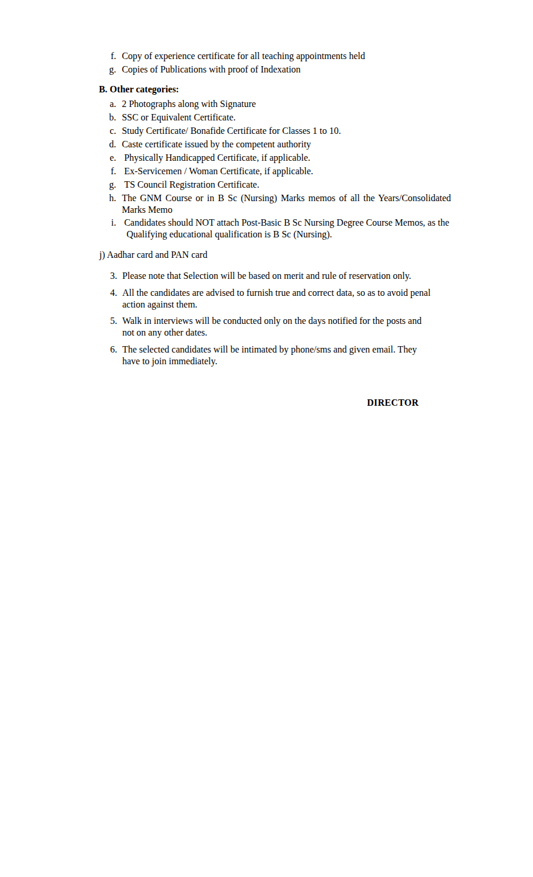Copy of experience certificate for all teaching appointments held
Copies of Publications with proof of Indexation
B. Other categories:
2 Photographs along with Signature
SSC or Equivalent Certificate.
Study Certificate/ Bonafide Certificate for Classes 1 to 10.
Caste certificate issued by the competent authority
Physically Handicapped Certificate, if applicable.
Ex-Servicemen / Woman Certificate, if applicable.
TS Council Registration Certificate.
The GNM Course or in B Sc (Nursing) Marks memos of all the Years/Consolidated Marks Memo
Candidates should NOT attach Post-Basic B Sc Nursing Degree Course Memos, as the
Qualifying educational qualification is B Sc (Nursing).
j) Aadhar card and PAN card
Please note that Selection will be based on merit and rule of reservation only.
All the candidates are advised to furnish true and correct data, so as to avoid penal
action against them.
Walk in interviews will be conducted only on the days notified for the posts and
not on any other dates.
The selected candidates will be intimated by phone/sms and given email. They
have to join immediately.
DIRECTOR